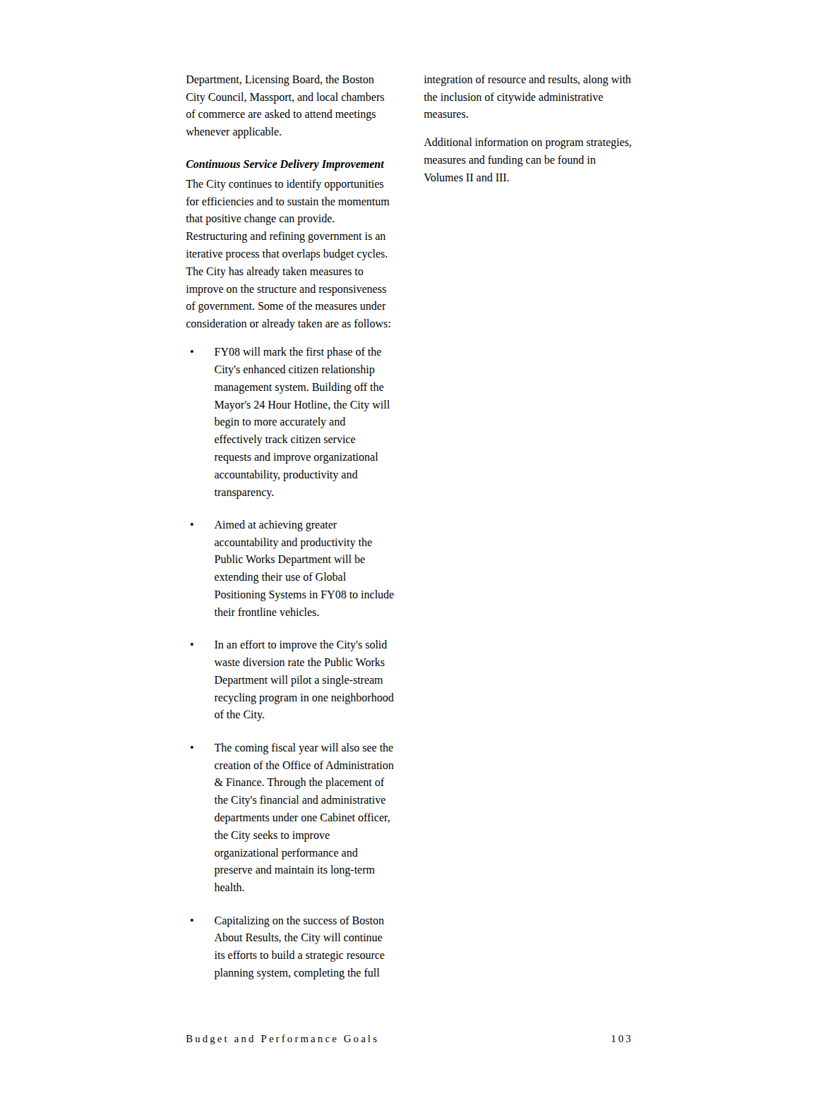Department, Licensing Board, the Boston City Council, Massport, and local chambers of commerce are asked to attend meetings whenever applicable.
Continuous Service Delivery Improvement
The City continues to identify opportunities for efficiencies and to sustain the momentum that positive change can provide. Restructuring and refining government is an iterative process that overlaps budget cycles. The City has already taken measures to improve on the structure and responsiveness of government. Some of the measures under consideration or already taken are as follows:
FY08 will mark the first phase of the City's enhanced citizen relationship management system. Building off the Mayor's 24 Hour Hotline, the City will begin to more accurately and effectively track citizen service requests and improve organizational accountability, productivity and transparency.
Aimed at achieving greater accountability and productivity the Public Works Department will be extending their use of Global Positioning Systems in FY08 to include their frontline vehicles.
In an effort to improve the City's solid waste diversion rate the Public Works Department will pilot a single-stream recycling program in one neighborhood of the City.
The coming fiscal year will also see the creation of the Office of Administration & Finance. Through the placement of the City's financial and administrative departments under one Cabinet officer, the City seeks to improve organizational performance and preserve and maintain its long-term health.
Capitalizing on the success of Boston About Results, the City will continue its efforts to build a strategic resource planning system, completing the full
integration of resource and results, along with the inclusion of citywide administrative measures.
Additional information on program strategies, measures and funding can be found in Volumes II and III.
Budget and Performance Goals 103